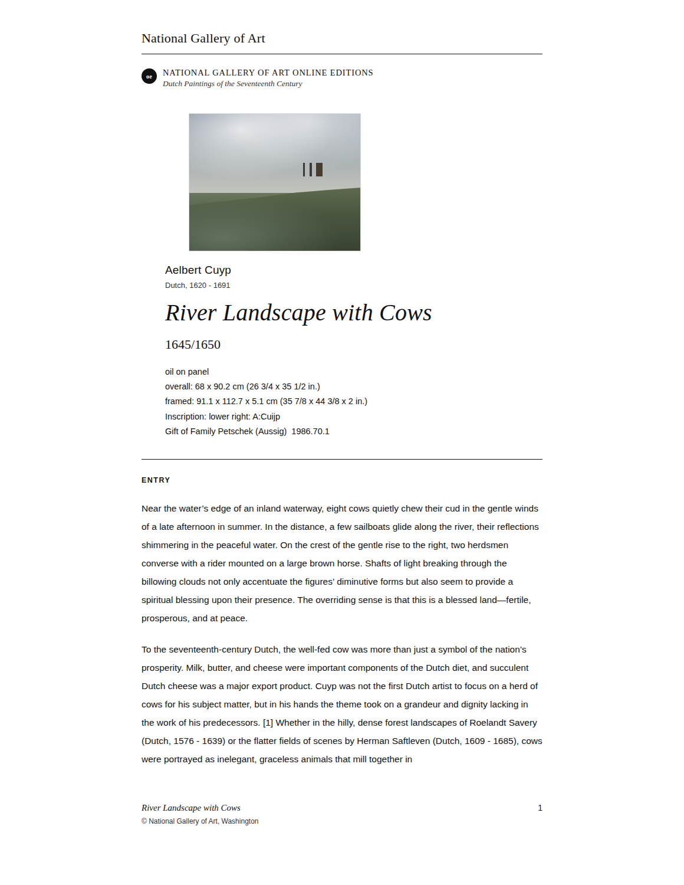National Gallery of Art
oe
National Gallery of Art Online Editions
Dutch Paintings of the Seventeenth Century
Aelbert Cuyp
Dutch, 1620 - 1691
River Landscape with Cows
1645/1650
oil on panel
overall: 68 x 90.2 cm (26 3/4 x 35 1/2 in.)
framed: 91.1 x 112.7 x 5.1 cm (35 7/8 x 44 3/8 x 2 in.)
Inscription: lower right: A:Cuijp
Gift of Family Petschek (Aussig) 1986.70.1
Entry
Near the water’s edge of an inland waterway, eight cows quietly chew their cud in the gentle winds of a late afternoon in summer. In the distance, a few sailboats glide along the river, their reflections shimmering in the peaceful water. On the crest of the gentle rise to the right, two herdsmen converse with a rider mounted on a large brown horse. Shafts of light breaking through the billowing clouds not only accentuate the figures’ diminutive forms but also seem to provide a spiritual blessing upon their presence. The overriding sense is that this is a blessed land—fertile, prosperous, and at peace.
To the seventeenth-century Dutch, the well-fed cow was more than just a symbol of the nation’s prosperity. Milk, butter, and cheese were important components of the Dutch diet, and succulent Dutch cheese was a major export product. Cuyp was not the first Dutch artist to focus on a herd of cows for his subject matter, but in his hands the theme took on a grandeur and dignity lacking in the work of his predecessors. [1] Whether in the hilly, dense forest landscapes of Roelandt Savery (Dutch, 1576 - 1639) or the flatter fields of scenes by Herman Saftleven (Dutch, 1609 - 1685), cows were portrayed as inelegant, graceless animals that mill together in
River Landscape with Cows © National Gallery of Art, Washington
1